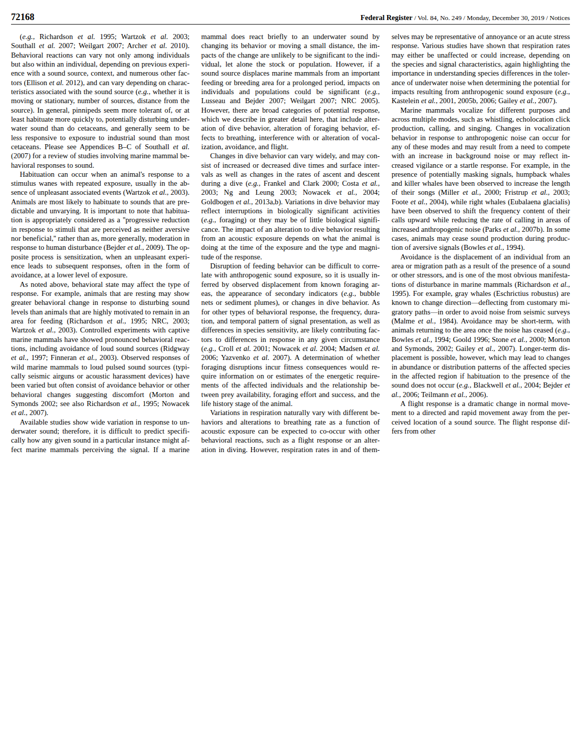72168
Federal Register / Vol. 84, No. 249 / Monday, December 30, 2019 / Notices
(e.g., Richardson et al. 1995; Wartzok et al. 2003; Southall et al. 2007; Weilgart 2007; Archer et al. 2010). Behavioral reactions can vary not only among individuals but also within an individual, depending on previous experience with a sound source, context, and numerous other factors (Ellison et al. 2012), and can vary depending on characteristics associated with the sound source (e.g., whether it is moving or stationary, number of sources, distance from the source). In general, pinnipeds seem more tolerant of, or at least habituate more quickly to, potentially disturbing underwater sound than do cetaceans, and generally seem to be less responsive to exposure to industrial sound than most cetaceans. Please see Appendices B–C of Southall et al. (2007) for a review of studies involving marine mammal behavioral responses to sound.
Habituation can occur when an animal's response to a stimulus wanes with repeated exposure, usually in the absence of unpleasant associated events (Wartzok et al., 2003). Animals are most likely to habituate to sounds that are predictable and unvarying. It is important to note that habituation is appropriately considered as a ''progressive reduction in response to stimuli that are perceived as neither aversive nor beneficial,'' rather than as, more generally, moderation in response to human disturbance (Bejder et al., 2009). The opposite process is sensitization, when an unpleasant experience leads to subsequent responses, often in the form of avoidance, at a lower level of exposure.
As noted above, behavioral state may affect the type of response. For example, animals that are resting may show greater behavioral change in response to disturbing sound levels than animals that are highly motivated to remain in an area for feeding (Richardson et al., 1995; NRC, 2003; Wartzok et al., 2003). Controlled experiments with captive marine mammals have showed pronounced behavioral reactions, including avoidance of loud sound sources (Ridgway et al., 1997; Finneran et al., 2003). Observed responses of wild marine mammals to loud pulsed sound sources (typically seismic airguns or acoustic harassment devices) have been varied but often consist of avoidance behavior or other behavioral changes suggesting discomfort (Morton and Symonds 2002; see also Richardson et al., 1995; Nowacek et al., 2007).
Available studies show wide variation in response to underwater sound; therefore, it is difficult to predict specifically how any given sound in a particular instance might affect marine mammals perceiving the signal. If a marine mammal does react briefly to an underwater sound by changing its behavior or moving a small distance, the impacts of the change are unlikely to be significant to the individual, let alone the stock or population. However, if a sound source displaces marine mammals from an important feeding or breeding area for a prolonged period, impacts on individuals and populations could be significant (e.g., Lusseau and Bejder 2007; Weilgart 2007; NRC 2005). However, there are broad categories of potential response, which we describe in greater detail here, that include alteration of dive behavior, alteration of foraging behavior, effects to breathing, interference with or alteration of vocalization, avoidance, and flight.
Changes in dive behavior can vary widely, and may consist of increased or decreased dive times and surface intervals as well as changes in the rates of ascent and descent during a dive (e.g., Frankel and Clark 2000; Costa et al., 2003; Ng and Leung 2003; Nowacek et al., 2004; Goldbogen et al., 2013a,b). Variations in dive behavior may reflect interruptions in biologically significant activities (e.g., foraging) or they may be of little biological significance. The impact of an alteration to dive behavior resulting from an acoustic exposure depends on what the animal is doing at the time of the exposure and the type and magnitude of the response.
Disruption of feeding behavior can be difficult to correlate with anthropogenic sound exposure, so it is usually inferred by observed displacement from known foraging areas, the appearance of secondary indicators (e.g., bubble nets or sediment plumes), or changes in dive behavior. As for other types of behavioral response, the frequency, duration, and temporal pattern of signal presentation, as well as differences in species sensitivity, are likely contributing factors to differences in response in any given circumstance (e.g., Croll et al. 2001; Nowacek et al. 2004; Madsen et al. 2006; Yazvenko et al. 2007). A determination of whether foraging disruptions incur fitness consequences would require information on or estimates of the energetic requirements of the affected individuals and the relationship between prey availability, foraging effort and success, and the life history stage of the animal.
Variations in respiration naturally vary with different behaviors and alterations to breathing rate as a function of acoustic exposure can be expected to co-occur with other behavioral reactions, such as a flight response or an alteration in diving. However, respiration rates in and of themselves may be representative of annoyance or an acute stress response. Various studies have shown that respiration rates may either be unaffected or could increase, depending on the species and signal characteristics, again highlighting the importance in understanding species differences in the tolerance of underwater noise when determining the potential for impacts resulting from anthropogenic sound exposure (e.g., Kastelein et al., 2001, 2005b, 2006; Gailey et al., 2007).
Marine mammals vocalize for different purposes and across multiple modes, such as whistling, echolocation click production, calling, and singing. Changes in vocalization behavior in response to anthropogenic noise can occur for any of these modes and may result from a need to compete with an increase in background noise or may reflect increased vigilance or a startle response. For example, in the presence of potentially masking signals, humpback whales and killer whales have been observed to increase the length of their songs (Miller et al., 2000; Fristrup et al., 2003; Foote et al., 2004), while right whales (Eubalaena glacialis) have been observed to shift the frequency content of their calls upward while reducing the rate of calling in areas of increased anthropogenic noise (Parks et al., 2007b). In some cases, animals may cease sound production during production of aversive signals (Bowles et al., 1994).
Avoidance is the displacement of an individual from an area or migration path as a result of the presence of a sound or other stressors, and is one of the most obvious manifestations of disturbance in marine mammals (Richardson et al., 1995). For example, gray whales (Eschrictius robustus) are known to change direction—deflecting from customary migratory paths—in order to avoid noise from seismic surveys (Malme et al., 1984). Avoidance may be short-term, with animals returning to the area once the noise has ceased (e.g., Bowles et al., 1994; Goold 1996; Stone et al., 2000; Morton and Symonds, 2002; Gailey et al., 2007). Longer-term displacement is possible, however, which may lead to changes in abundance or distribution patterns of the affected species in the affected region if habituation to the presence of the sound does not occur (e.g., Blackwell et al., 2004; Bejder et al., 2006; Teilmann et al., 2006).
A flight response is a dramatic change in normal movement to a directed and rapid movement away from the perceived location of a sound source. The flight response differs from other